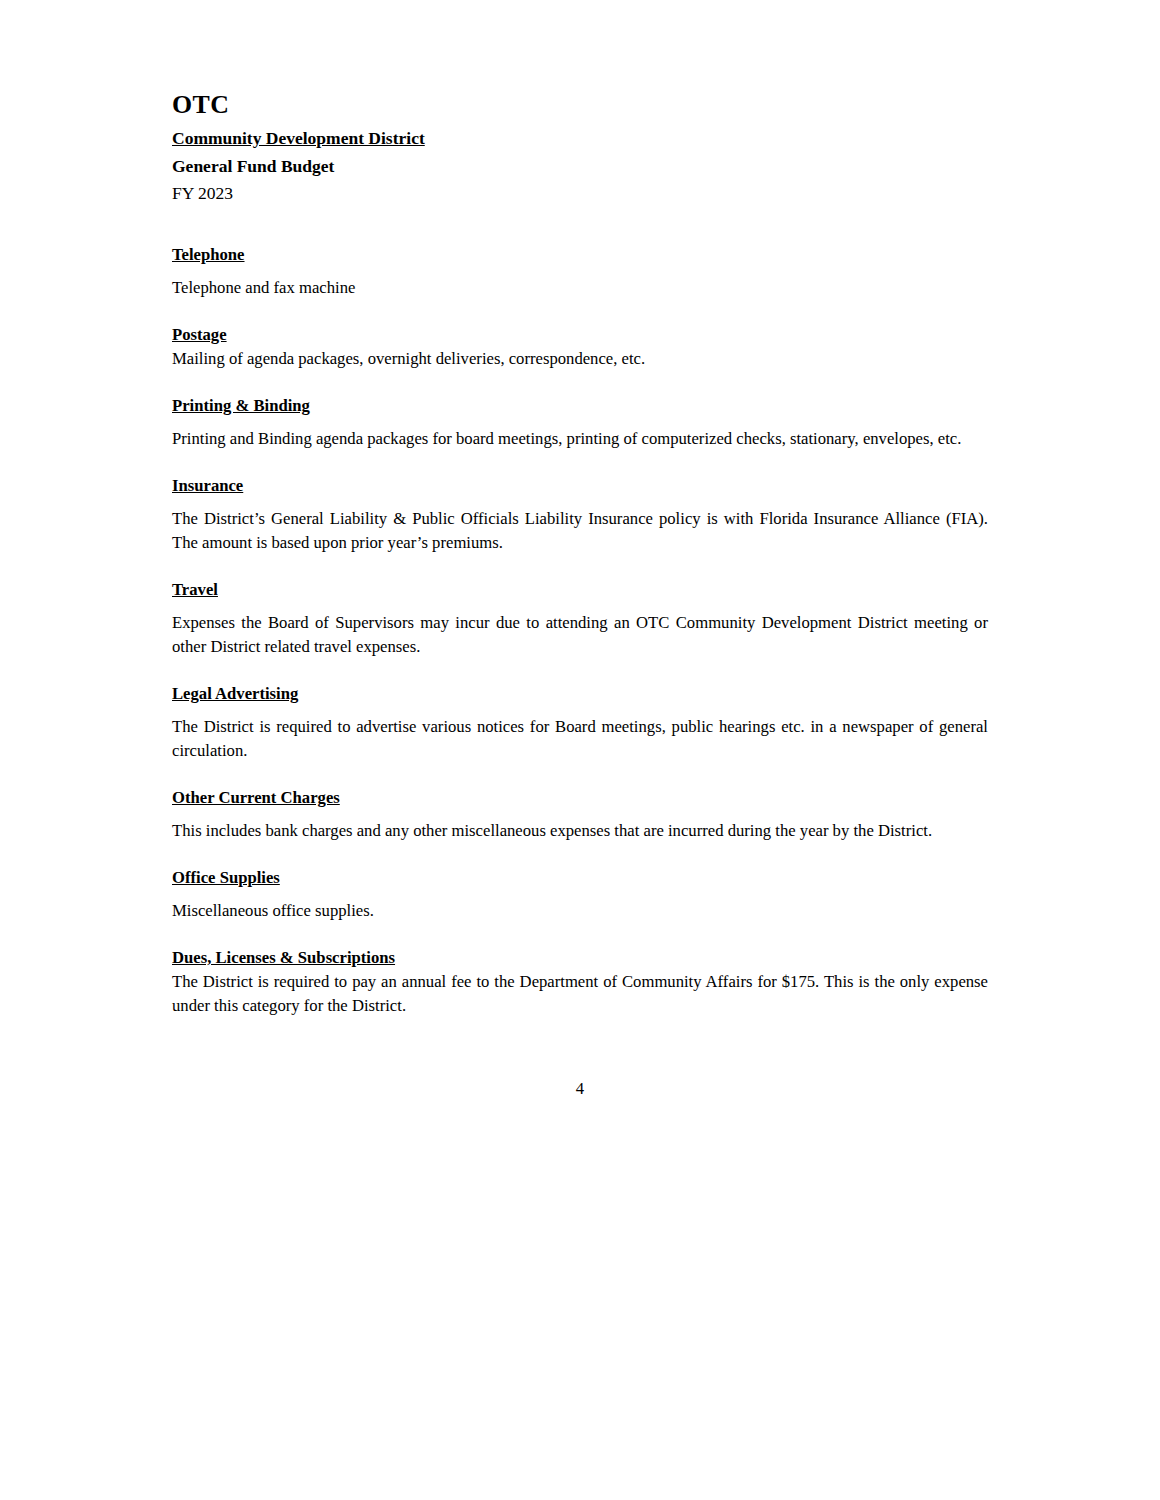OTC
Community Development District
General Fund Budget
FY 2023
Telephone
Telephone and fax machine
Postage
Mailing of agenda packages, overnight deliveries, correspondence, etc.
Printing & Binding
Printing and Binding agenda packages for board meetings, printing of computerized checks, stationary, envelopes, etc.
Insurance
The District’s General Liability & Public Officials Liability Insurance policy is with Florida Insurance Alliance (FIA). The amount is based upon prior year’s premiums.
Travel
Expenses the Board of Supervisors may incur due to attending an OTC Community Development District meeting or other District related travel expenses.
Legal Advertising
The District is required to advertise various notices for Board meetings, public hearings etc. in a newspaper of general circulation.
Other Current Charges
This includes bank charges and any other miscellaneous expenses that are incurred during the year by the District.
Office Supplies
Miscellaneous office supplies.
Dues, Licenses & Subscriptions
The District is required to pay an annual fee to the Department of Community Affairs for $175. This is the only expense under this category for the District.
4